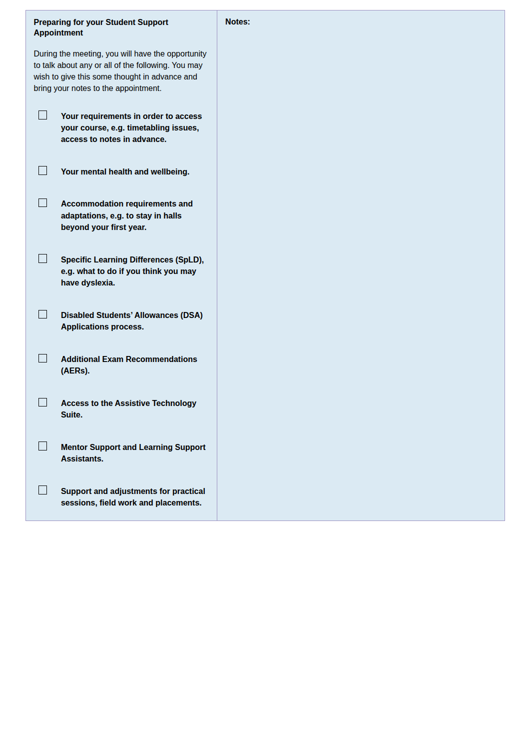| Preparing for your Student Support Appointment During the meeting, you will have the opportunity to talk about any or all of the following. You may wish to give this some thought in advance and bring your notes to the appointment. Your requirements in order to access your course, e.g. timetabling issues, access to notes in advance. Your mental health and wellbeing. Accommodation requirements and adaptations, e.g. to stay in halls beyond your first year. Specific Learning Differences (SpLD), e.g. what to do if you think you may have dyslexia. Disabled Students’ Allowances (DSA) Applications process. Additional Exam Recommendations (AERs). Access to the Assistive Technology Suite. Mentor Support and Learning Support Assistants. Support and adjustments for practical sessions, field work and placements. | Notes: |